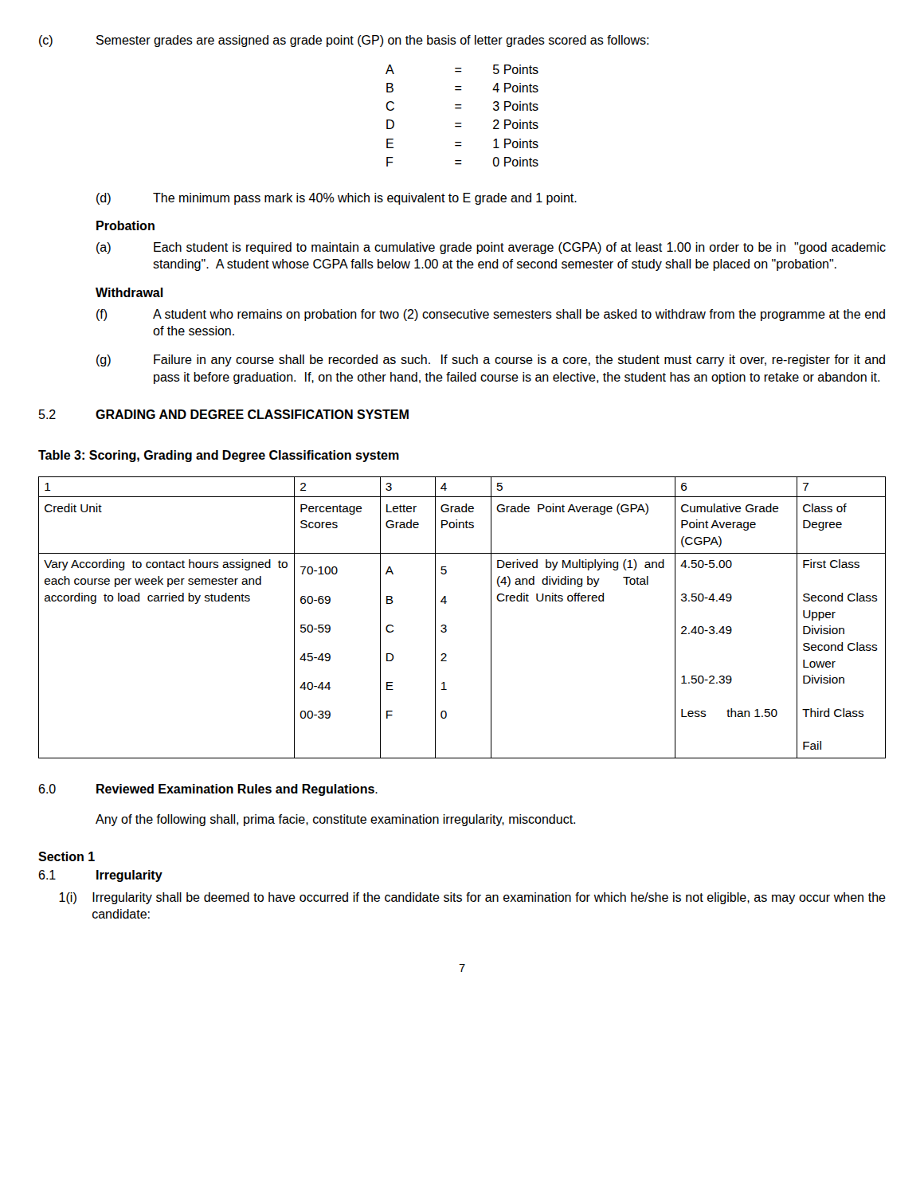(c)
Semester grades are assigned as grade point (GP) on the basis of letter grades scored as follows:
| A | = | 5 Points |
| B | = | 4 Points |
| C | = | 3 Points |
| D | = | 2 Points |
| E | = | 1 Points |
| F | = | 0 Points |
(d)
The minimum pass mark is 40% which is equivalent to E grade and 1 point.
Probation
(a)
Each student is required to maintain a cumulative grade point average (CGPA) of at least 1.00 in order to be in "good academic standing". A student whose CGPA falls below 1.00 at the end of second semester of study shall be placed on "probation".
Withdrawal
(f)
A student who remains on probation for two (2) consecutive semesters shall be asked to withdraw from the programme at the end of the session.
(g)
Failure in any course shall be recorded as such. If such a course is a core, the student must carry it over, re-register for it and pass it before graduation. If, on the other hand, the failed course is an elective, the student has an option to retake or abandon it.
5.2 GRADING AND DEGREE CLASSIFICATION SYSTEM
Table 3: Scoring, Grading and Degree Classification system
| 1 | 2 | 3 | 4 | 5 | 6 | 7 |
| Credit Unit | Percentage Scores | Letter Grade | Grade Points | Grade Point Average (GPA) | Cumulative Grade Point Average (CGPA) | Class of Degree |
| Vary According to contact hours assigned to each course per week per semester and according to load carried by students | 70-100 60-69 50-59 45-49 40-44 00-39 | A B C D E F | 5 4 3 2 1 0 | Derived by Multiplying (1) and (4) and dividing by Total Credit Units offered | 4.50-5.00 3.50-4.49 2.40-3.49 1.50-2.39 Less than 1.50 | First Class Second Class Upper Division Second Class Lower Division Third Class Fail |
6.0 Reviewed Examination Rules and Regulations.
Any of the following shall, prima facie, constitute examination irregularity, misconduct.
Section 1
6.1 Irregularity
1(i)
Irregularity shall be deemed to have occurred if the candidate sits for an examination for which he/she is not eligible, as may occur when the candidate:
7